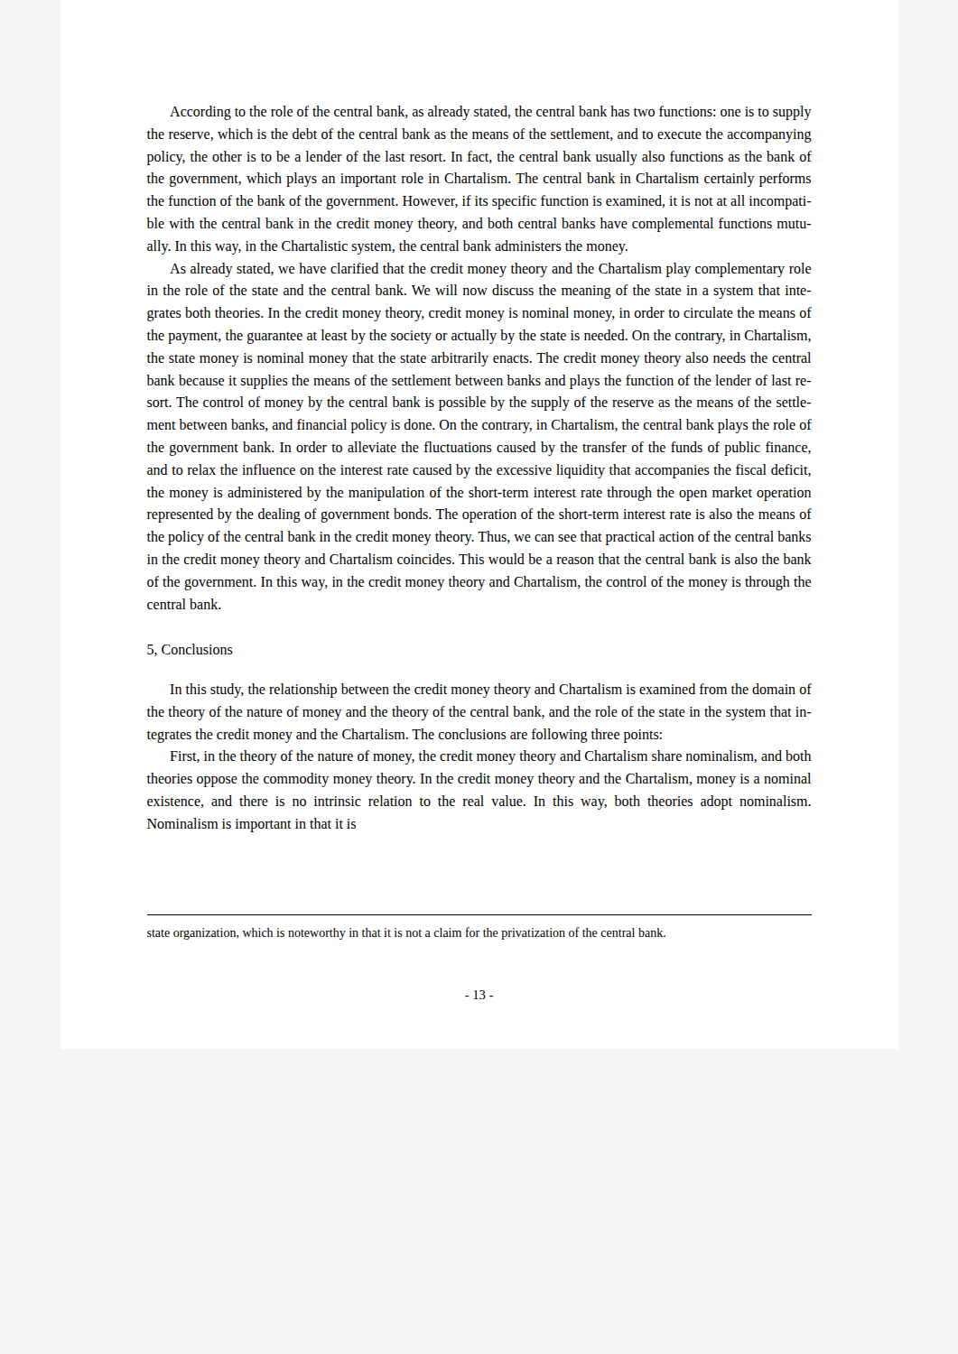According to the role of the central bank, as already stated, the central bank has two functions: one is to supply the reserve, which is the debt of the central bank as the means of the settlement, and to execute the accompanying policy, the other is to be a lender of the last resort. In fact, the central bank usually also functions as the bank of the government, which plays an important role in Chartalism. The central bank in Chartalism certainly performs the function of the bank of the government. However, if its specific function is examined, it is not at all incompatible with the central bank in the credit money theory, and both central banks have complemental functions mutually. In this way, in the Chartalistic system, the central bank administers the money.
As already stated, we have clarified that the credit money theory and the Chartalism play complementary role in the role of the state and the central bank. We will now discuss the meaning of the state in a system that integrates both theories. In the credit money theory, credit money is nominal money, in order to circulate the means of the payment, the guarantee at least by the society or actually by the state is needed. On the contrary, in Chartalism, the state money is nominal money that the state arbitrarily enacts. The credit money theory also needs the central bank because it supplies the means of the settlement between banks and plays the function of the lender of last resort. The control of money by the central bank is possible by the supply of the reserve as the means of the settlement between banks, and financial policy is done. On the contrary, in Chartalism, the central bank plays the role of the government bank. In order to alleviate the fluctuations caused by the transfer of the funds of public finance, and to relax the influence on the interest rate caused by the excessive liquidity that accompanies the fiscal deficit, the money is administered by the manipulation of the short-term interest rate through the open market operation represented by the dealing of government bonds. The operation of the short-term interest rate is also the means of the policy of the central bank in the credit money theory. Thus, we can see that practical action of the central banks in the credit money theory and Chartalism coincides. This would be a reason that the central bank is also the bank of the government. In this way, in the credit money theory and Chartalism, the control of the money is through the central bank.
5, Conclusions
In this study, the relationship between the credit money theory and Chartalism is examined from the domain of the theory of the nature of money and the theory of the central bank, and the role of the state in the system that integrates the credit money and the Chartalism. The conclusions are following three points:
First, in the theory of the nature of money, the credit money theory and Chartalism share nominalism, and both theories oppose the commodity money theory. In the credit money theory and the Chartalism, money is a nominal existence, and there is no intrinsic relation to the real value. In this way, both theories adopt nominalism. Nominalism is important in that it is
state organization, which is noteworthy in that it is not a claim for the privatization of the central bank.
- 13 -